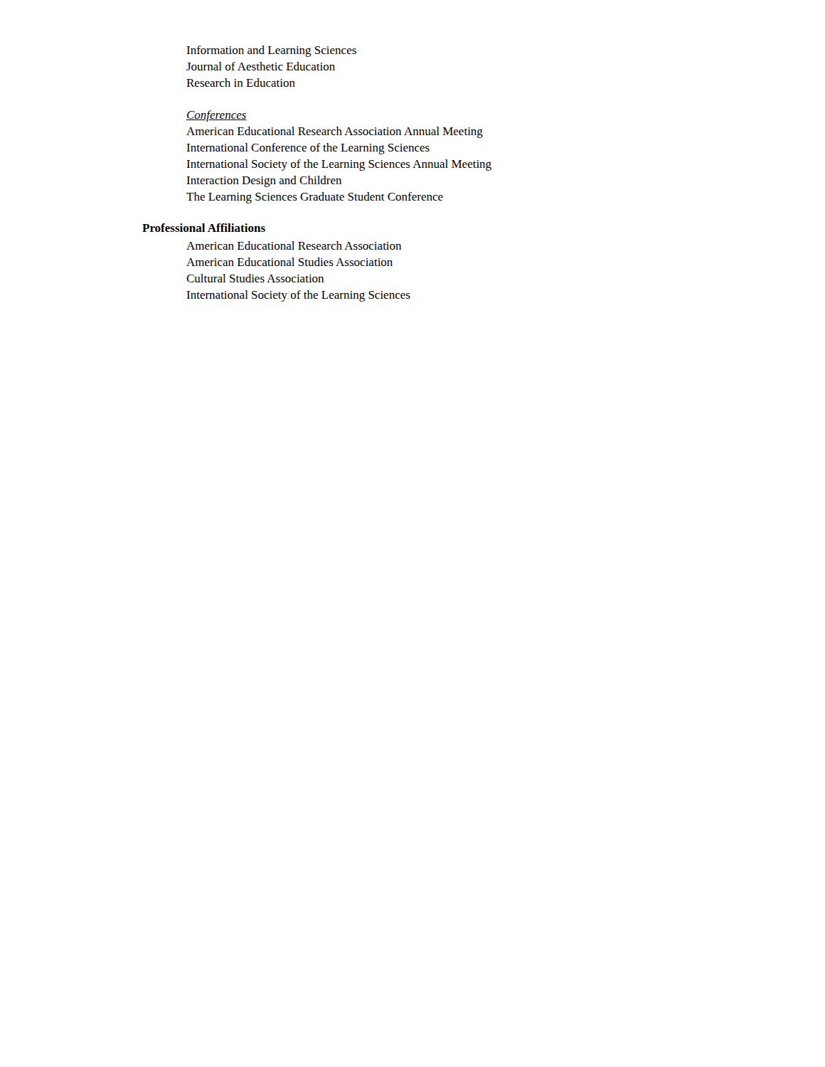Information and Learning Sciences
Journal of Aesthetic Education
Research in Education
Conferences
American Educational Research Association Annual Meeting
International Conference of the Learning Sciences
International Society of the Learning Sciences Annual Meeting
Interaction Design and Children
The Learning Sciences Graduate Student Conference
Professional Affiliations
American Educational Research Association
American Educational Studies Association
Cultural Studies Association
International Society of the Learning Sciences